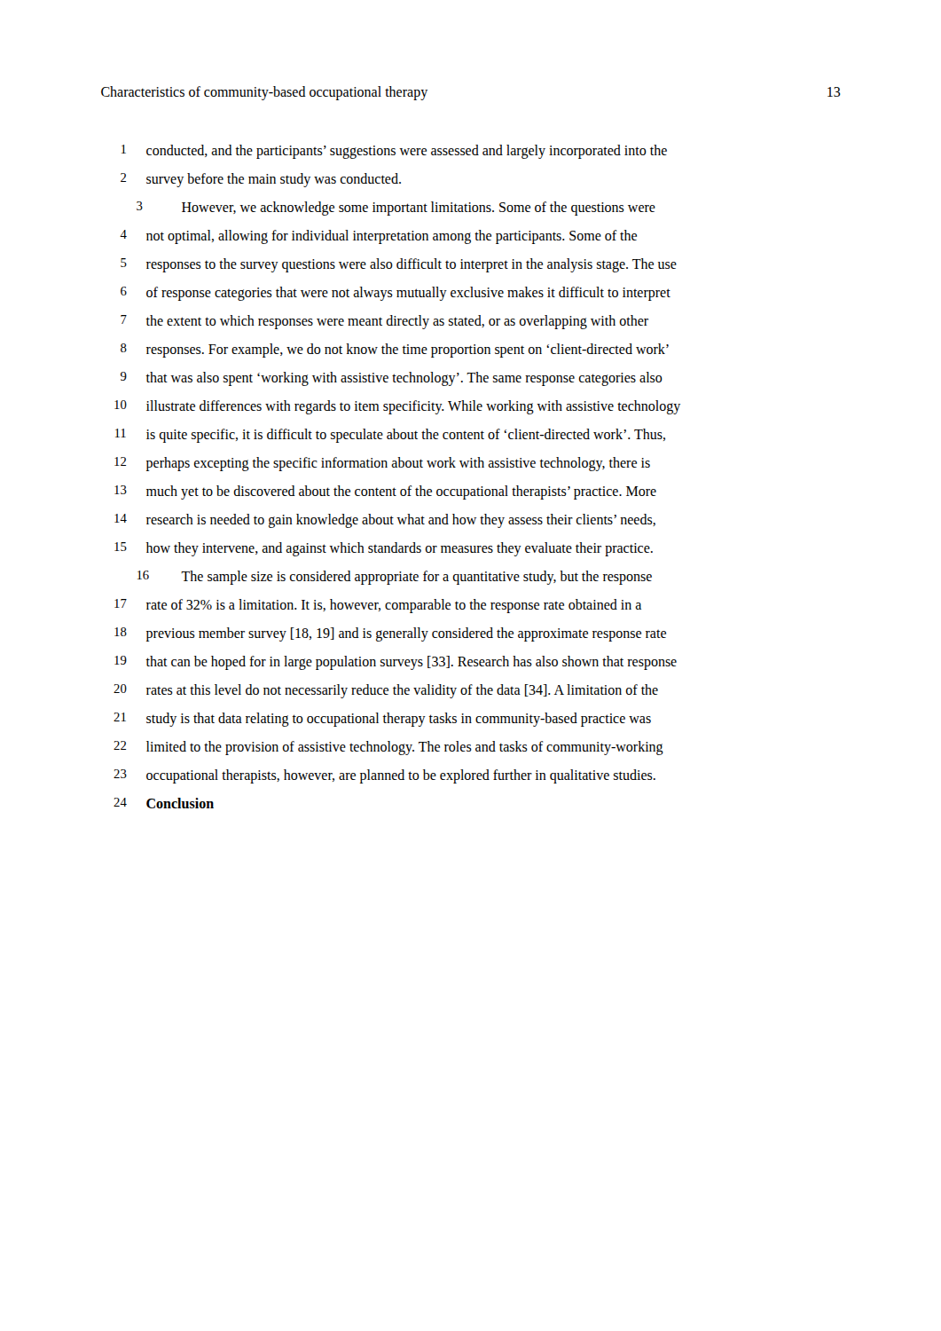Characteristics of community-based occupational therapy 13
conducted, and the participants’ suggestions were assessed and largely incorporated into the
survey before the main study was conducted.
However, we acknowledge some important limitations. Some of the questions were
not optimal, allowing for individual interpretation among the participants. Some of the
responses to the survey questions were also difficult to interpret in the analysis stage. The use
of response categories that were not always mutually exclusive makes it difficult to interpret
the extent to which responses were meant directly as stated, or as overlapping with other
responses. For example, we do not know the time proportion spent on ‘client-directed work’
that was also spent ‘working with assistive technology’. The same response categories also
illustrate differences with regards to item specificity. While working with assistive technology
is quite specific, it is difficult to speculate about the content of ‘client-directed work’. Thus,
perhaps excepting the specific information about work with assistive technology, there is
much yet to be discovered about the content of the occupational therapists’ practice. More
research is needed to gain knowledge about what and how they assess their clients’ needs,
how they intervene, and against which standards or measures they evaluate their practice.
The sample size is considered appropriate for a quantitative study, but the response
rate of 32% is a limitation. It is, however, comparable to the response rate obtained in a
previous member survey [18, 19] and is generally considered the approximate response rate
that can be hoped for in large population surveys [33]. Research has also shown that response
rates at this level do not necessarily reduce the validity of the data [34]. A limitation of the
study is that data relating to occupational therapy tasks in community-based practice was
limited to the provision of assistive technology. The roles and tasks of community-working
occupational therapists, however, are planned to be explored further in qualitative studies.
Conclusion